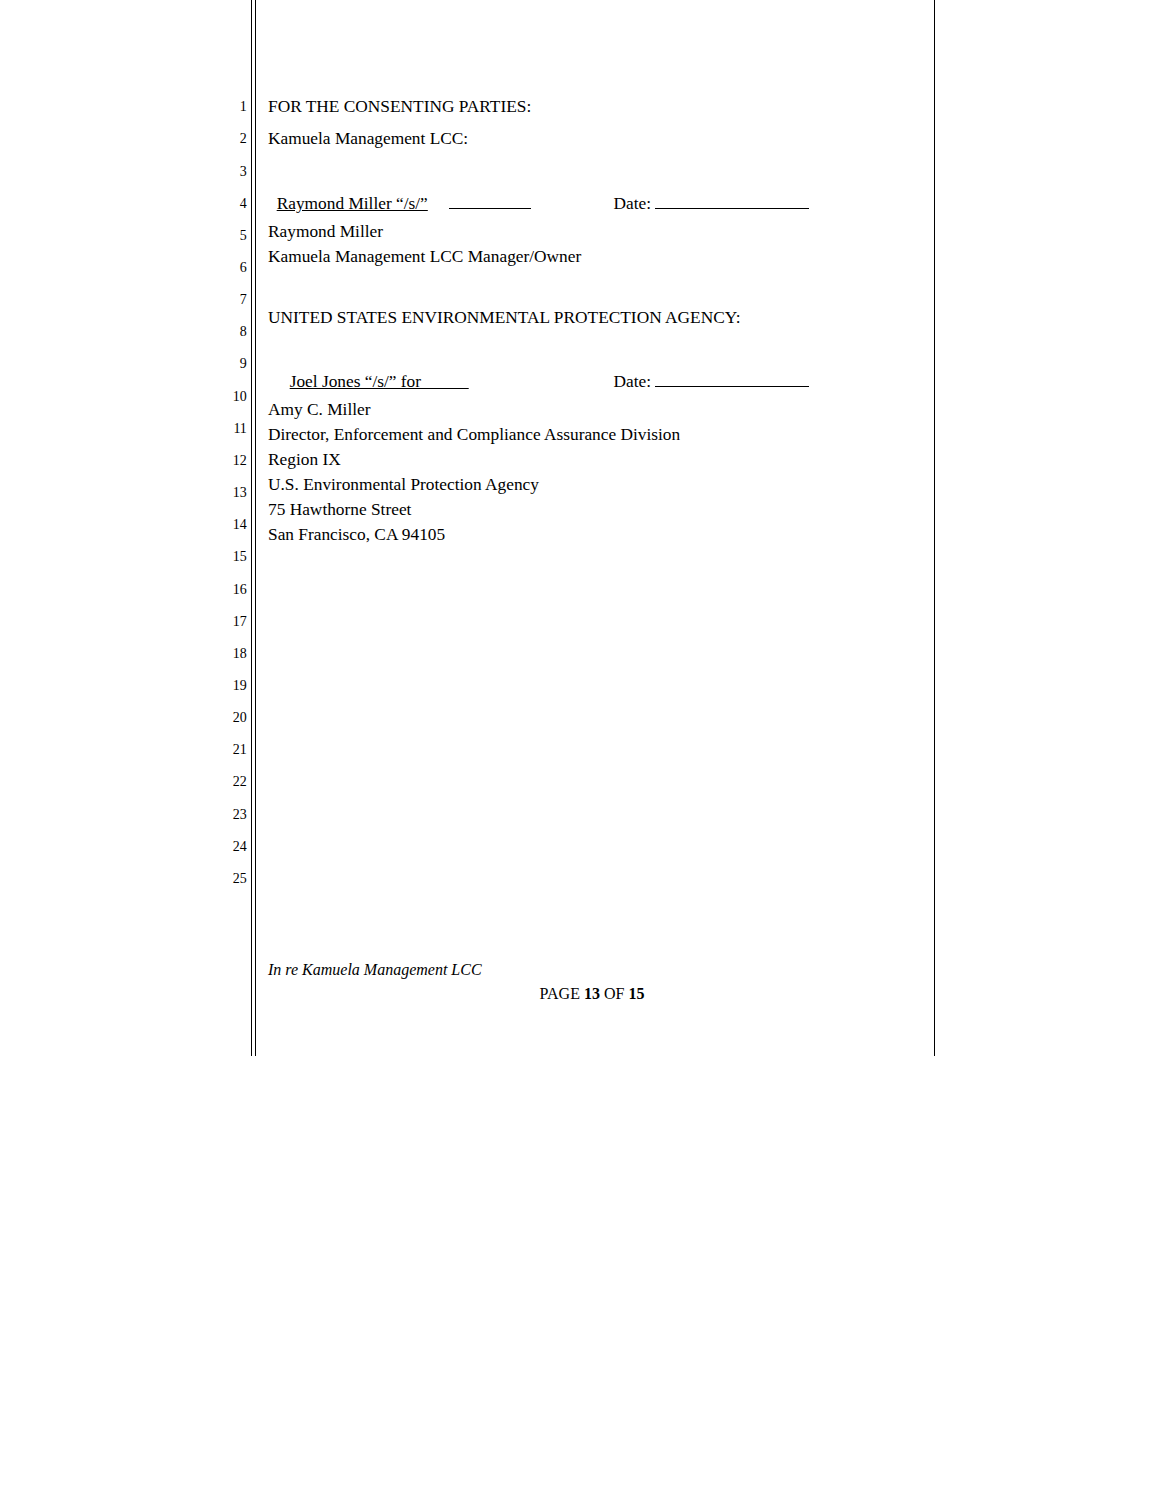1
2
3
4
5
6
7
8
9
10
11
12
13
14
15
16
17
18
19
20
21
22
23
24
25
FOR THE CONSENTING PARTIES:
Kamuela Management LCC:
Raymond Miller “/s/” Date:
Raymond Miller
Kamuela Management LCC Manager/Owner
UNITED STATES ENVIRONMENTAL PROTECTION AGENCY:
Joel Jones “/s/” for Date:
Amy C. Miller
Director, Enforcement and Compliance Assurance Division
Region IX
U.S. Environmental Protection Agency
75 Hawthorne Street
San Francisco, CA 94105
In re Kamuela Management LCC
PAGE 13 OF 15